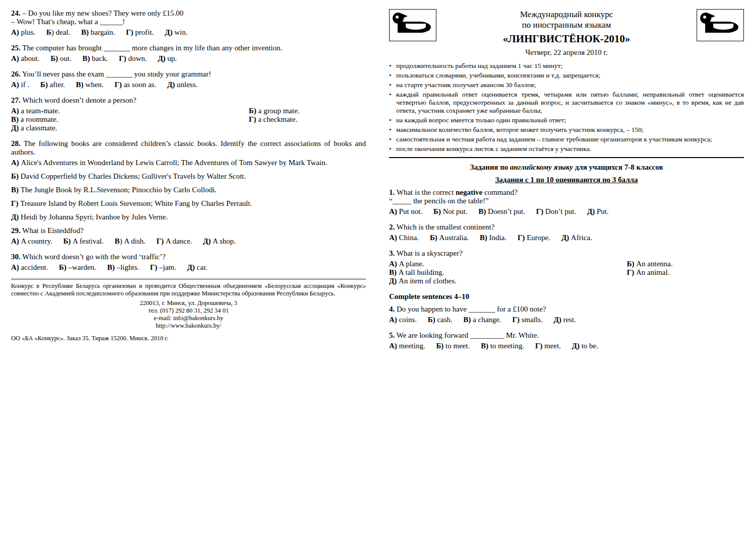24. – Do you like my new shoes? They were only £15.00
– Wow! That's cheap, what a ______!
А) plus. Б) deal. В) bargain. Г) profit. Д) win.
25. The computer has brought _______ more changes in my life than any other invention.
А) about. Б) out. В) back. Г) down. Д) up.
26. You’ll never pass the exam _______ you study your grammar!
А) if . Б) after. В) when. Г) as soon as. Д) unless.
27. Which word doesn’t denote a person?
А) a team-mate. Б) a group mate. В) a roommate. Г) a checkmate. Д) a classmate.
28. The following books are considered children’s classic books. Identify the correct associations of books and authors.
А) Alice's Adventures in Wonderland by Lewis Carroll; The Adventures of Tom Sawyer by Mark Twain.
Б) David Copperfield by Charles Dickens; Gulliver's Travels by Walter Scott.
В) The Jungle Book by R.L.Stevenson; Pinocchio by Carlo Collodi.
Г) Treasure Island by Robert Louis Stevenson; White Fang by Charles Perrault.
Д) Heidi by Johanna Spyri; Ivanhoe by Jules Verne.
29. What is Eisteddfod?
А) A country. Б) A festival. В) A dish. Г) A dance. Д) A shop.
30. Which word doesn’t go with the word ‘traffic’?
А) accident. Б) –warden. В) –lights. Г) –jam. Д) car.
Конкурс в Республике Беларусь организован и проводится Общественным объединением «Белорусская ассоциация «Конкурс» совместно с Академией последипломного образования при поддержке Министерства образования Республики Беларусь.
220013, г. Минск, ул. Дорошевича, 3
тел. (017) 292 80 31, 292 34 01
e-mail: info@bakonkurs.by
http://www.bakonkurs.by/
ОО «БА «Конкурс». Заказ 35. Тираж 15200. Минск. 2010 г.
Международный конкурс
по иностранным языкам
«ЛИНГВИСТЁНОК-2010»
Четверг, 22 апреля 2010 г.
продолжительность работы над заданием 1 час 15 минут;
пользоваться словарями, учебниками, конспектами и т.д. запрещается;
на старте участник получает авансом 30 баллов;
каждый правильный ответ оценивается тремя, четырьмя или пятью баллами; неправильный ответ оценивается четвертью баллов, предусмотренных за данный вопрос, и засчитывается со знаком «минус», в то время, как не дав ответа, участник сохраняет уже набранные баллы;
на каждый вопрос имеется только один правильный ответ;
максимальное количество баллов, которое может получить участник конкурса, – 150;
самостоятельная и честная работа над заданием – главное требование организаторов к участникам конкурса;
после окончания конкурса листок с заданием остаётся у участника.
Задания по английскому языку для учащихся 7-8 классов
Задания с 1 по 10 оцениваются по 3 балла
1. What is the correct negative command?
“_____ the pencils on the table!”
А) Put not. Б) Not put. В) Doesn’t put. Г) Don’t put. Д) Put.
2. Which is the smallest continent?
А) China. Б) Australia. В) India. Г) Europe. Д) Africa.
3. What is a skyscraper?
А) A plane. Б) An antenna. В) A tall building. Г) An animal. Д) An item of clothes.
Complete sentences 4–10
4. Do you happen to have _______ for a £100 note?
А) coins. Б) cash. В) a change. Г) smalls. Д) rest.
5. We are looking forward _________ Mr. White.
А) meeting. Б) to meet. В) to meeting. Г) meet. Д) to be.